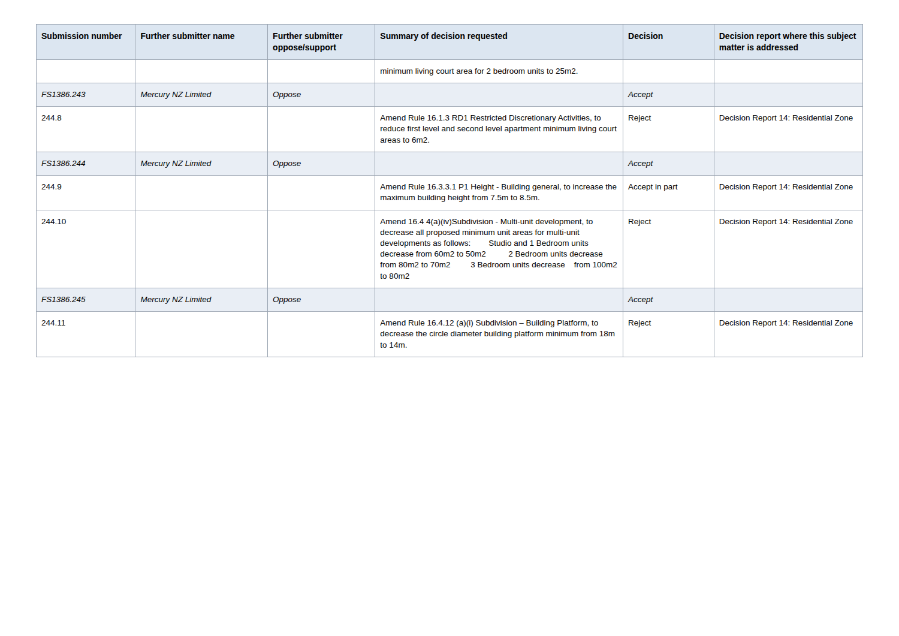| Submission number | Further submitter name | Further submitter oppose/support | Summary of decision requested | Decision | Decision report where this subject matter is addressed |
| --- | --- | --- | --- | --- | --- |
| | | | minimum living court area for 2 bedroom units to 25m2. | | |
| FS1386.243 | Mercury NZ Limited | Oppose | | Accept | |
| 244.8 | | | Amend Rule 16.1.3 RD1 Restricted Discretionary Activities, to reduce first level and second level apartment minimum living court areas to 6m2. | Reject | Decision Report 14: Residential Zone |
| FS1386.244 | Mercury NZ Limited | Oppose | | Accept | |
| 244.9 | | | Amend Rule 16.3.3.1 P1 Height - Building general, to increase the maximum building height from 7.5m to 8.5m. | Accept in part | Decision Report 14: Residential Zone |
| 244.10 | | | Amend 16.4 4(a)(iv)Subdivision - Multi-unit development, to decrease all proposed minimum unit areas for multi-unit developments as follows: Studio and 1 Bedroom units decrease from 60m2 to 50m2 2 Bedroom units decrease from 80m2 to 70m2 3 Bedroom units decrease from 100m2 to 80m2 | Reject | Decision Report 14: Residential Zone |
| FS1386.245 | Mercury NZ Limited | Oppose | | Accept | |
| 244.11 | | | Amend Rule 16.4.12 (a)(i) Subdivision – Building Platform, to decrease the circle diameter building platform minimum from 18m to 14m. | Reject | Decision Report 14: Residential Zone |